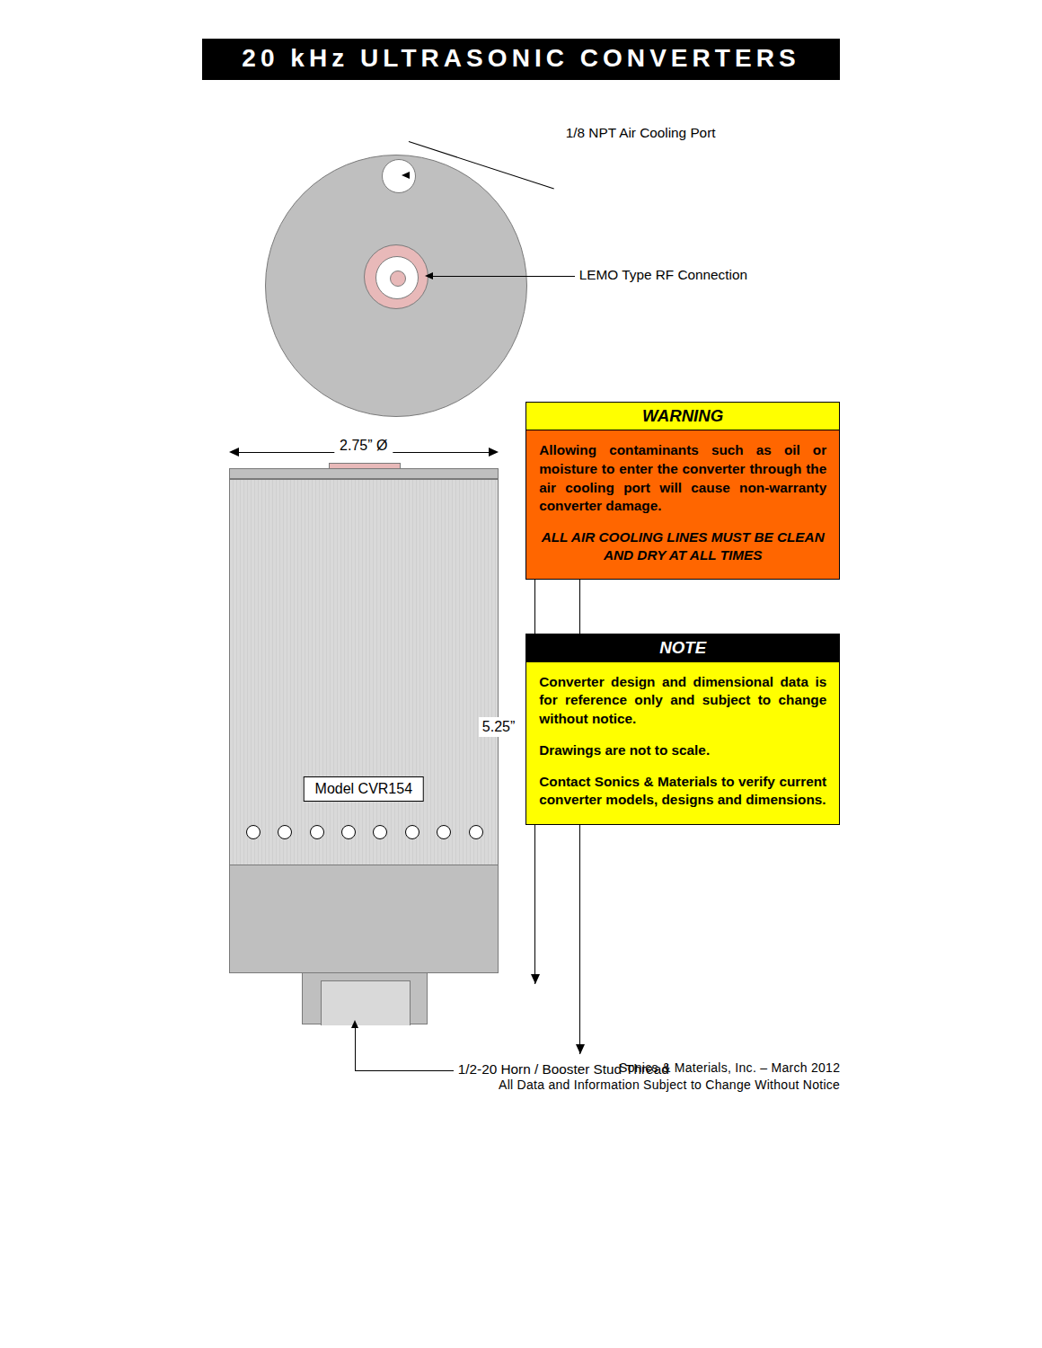20 kHz ULTRASONIC CONVERTERS
1/8 NPT Air Cooling Port
LEMO Type RF Connection
2.75” Ø
Model CVR154
5.25”
6.03”
1/2-20 Horn / Booster Stud Thread
WARNING
Allowing contaminants such as oil or moisture to enter the converter through the air cooling port will cause non-warranty converter damage. ALL AIR COOLING LINES MUST BE CLEAN AND DRY AT ALL TIMES
NOTE
Converter design and dimensional data is for reference only and subject to change without notice.
Drawings are not to scale.
Contact Sonics & Materials to verify current converter models, designs and dimensions.
Sonics & Materials, Inc. – March 2012
All Data and Information Subject to Change Without Notice